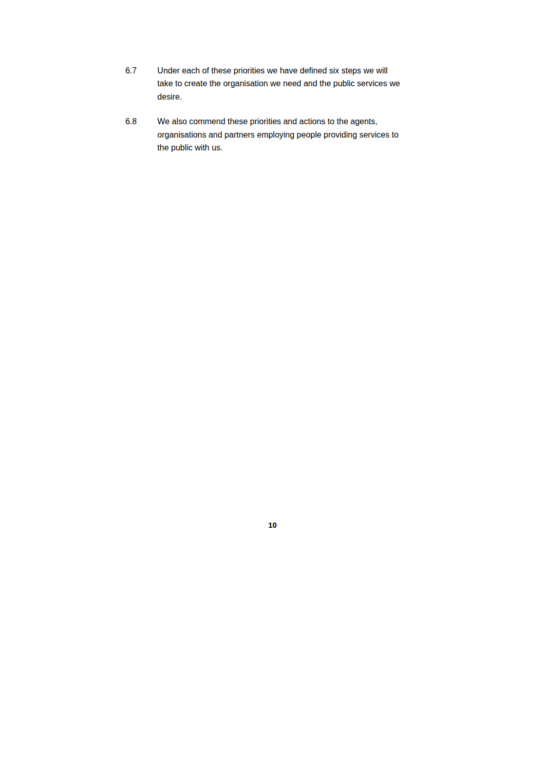6.7
Under each of these priorities we have defined six steps we will take to create the organisation we need and the public services we desire.
6.8
We also commend these priorities and actions to the agents, organisations and partners employing people providing services to the public with us.
10